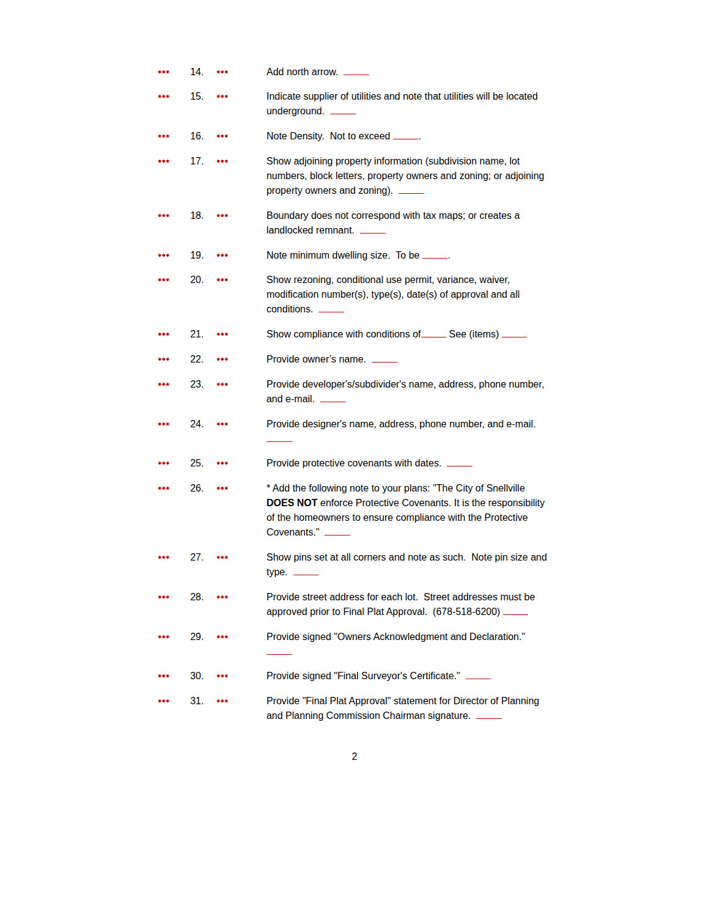| ••• | 14. | ••• | Add north arrow. |
| ••• | 15. | ••• | Indicate supplier of utilities and note that utilities will be located underground. |
| ••• | 16. | ••• | Note Density. Not to exceed . |
| ••• | 17. | ••• | Show adjoining property information (subdivision name, lot numbers, block letters, property owners and zoning; or adjoining property owners and zoning). |
| ••• | 18. | ••• | Boundary does not correspond with tax maps; or creates a landlocked remnant. |
| ••• | 19. | ••• | Note minimum dwelling size. To be . |
| ••• | 20. | ••• | Show rezoning, conditional use permit, variance, waiver, modification number(s), type(s), date(s) of approval and all conditions. |
| ••• | 21. | ••• | Show compliance with conditions of See (items) |
| ••• | 22. | ••• | Provide owner’s name. |
| ••• | 23. | ••• | Provide developer's/subdivider's name, address, phone number, and e-mail. |
| ••• | 24. | ••• | Provide designer's name, address, phone number, and e-mail. |
| ••• | 25. | ••• | Provide protective covenants with dates. |
| ••• | 26. | ••• | * Add the following note to your plans: "The City of Snellville DOES NOT enforce Protective Covenants. It is the responsibility of the homeowners to ensure compliance with the Protective Covenants." |
| ••• | 27. | ••• | Show pins set at all corners and note as such. Note pin size and type. |
| ••• | 28. | ••• | Provide street address for each lot. Street addresses must be approved prior to Final Plat Approval. (678-518-6200) |
| ••• | 29. | ••• | Provide signed "Owners Acknowledgment and Declaration." |
| ••• | 30. | ••• | Provide signed "Final Surveyor's Certificate." |
| ••• | 31. | ••• | Provide "Final Plat Approval" statement for Director of Planning and Planning Commission Chairman signature. |
2